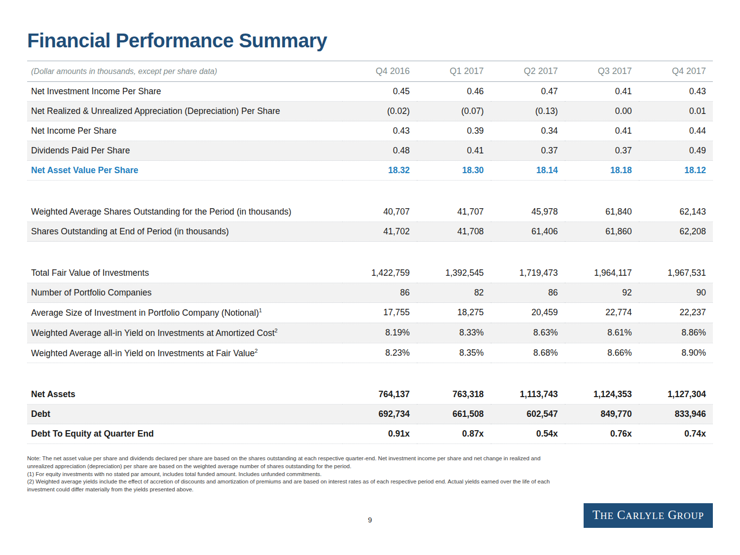Financial Performance Summary
| (Dollar amounts in thousands, except per share data) | Q4 2016 | Q1 2017 | Q2 2017 | Q3 2017 | Q4 2017 |
| --- | --- | --- | --- | --- | --- |
| Net Investment Income Per Share | 0.45 | 0.46 | 0.47 | 0.41 | 0.43 |
| Net Realized & Unrealized Appreciation (Depreciation) Per Share | (0.02) | (0.07) | (0.13) | 0.00 | 0.01 |
| Net Income Per Share | 0.43 | 0.39 | 0.34 | 0.41 | 0.44 |
| Dividends Paid Per Share | 0.48 | 0.41 | 0.37 | 0.37 | 0.49 |
| Net Asset Value Per Share | 18.32 | 18.30 | 18.14 | 18.18 | 18.12 |
| Weighted Average Shares Outstanding for the Period (in thousands) | 40,707 | 41,707 | 45,978 | 61,840 | 62,143 |
| Shares Outstanding at End of Period (in thousands) | 41,702 | 41,708 | 61,406 | 61,860 | 62,208 |
| Total Fair Value of Investments | 1,422,759 | 1,392,545 | 1,719,473 | 1,964,117 | 1,967,531 |
| Number of Portfolio Companies | 86 | 82 | 86 | 92 | 90 |
| Average Size of Investment in Portfolio Company (Notional) 1 | 17,755 | 18,275 | 20,459 | 22,774 | 22,237 |
| Weighted Average all-in Yield on Investments at Amortized Cost 2 | 8.19% | 8.33% | 8.63% | 8.61% | 8.86% |
| Weighted Average all-in Yield on Investments at Fair Value 2 | 8.23% | 8.35% | 8.68% | 8.66% | 8.90% |
| Net Assets | 764,137 | 763,318 | 1,113,743 | 1,124,353 | 1,127,304 |
| Debt | 692,734 | 661,508 | 602,547 | 849,770 | 833,946 |
| Debt To Equity at Quarter End | 0.91x | 0.87x | 0.54x | 0.76x | 0.74x |
Note: The net asset value per share and dividends declared per share are based on the shares outstanding at each respective quarter-end. Net investment income per share and net change in realized and unrealized appreciation (depreciation) per share are based on the weighted average number of shares outstanding for the period.
(1) For equity investments with no stated par amount, includes total funded amount. Includes unfunded commitments.
(2) Weighted average yields include the effect of accretion of discounts and amortization of premiums and are based on interest rates as of each respective period end. Actual yields earned over the life of each investment could differ materially from the yields presented above.
9
THE CARLYLE GROUP